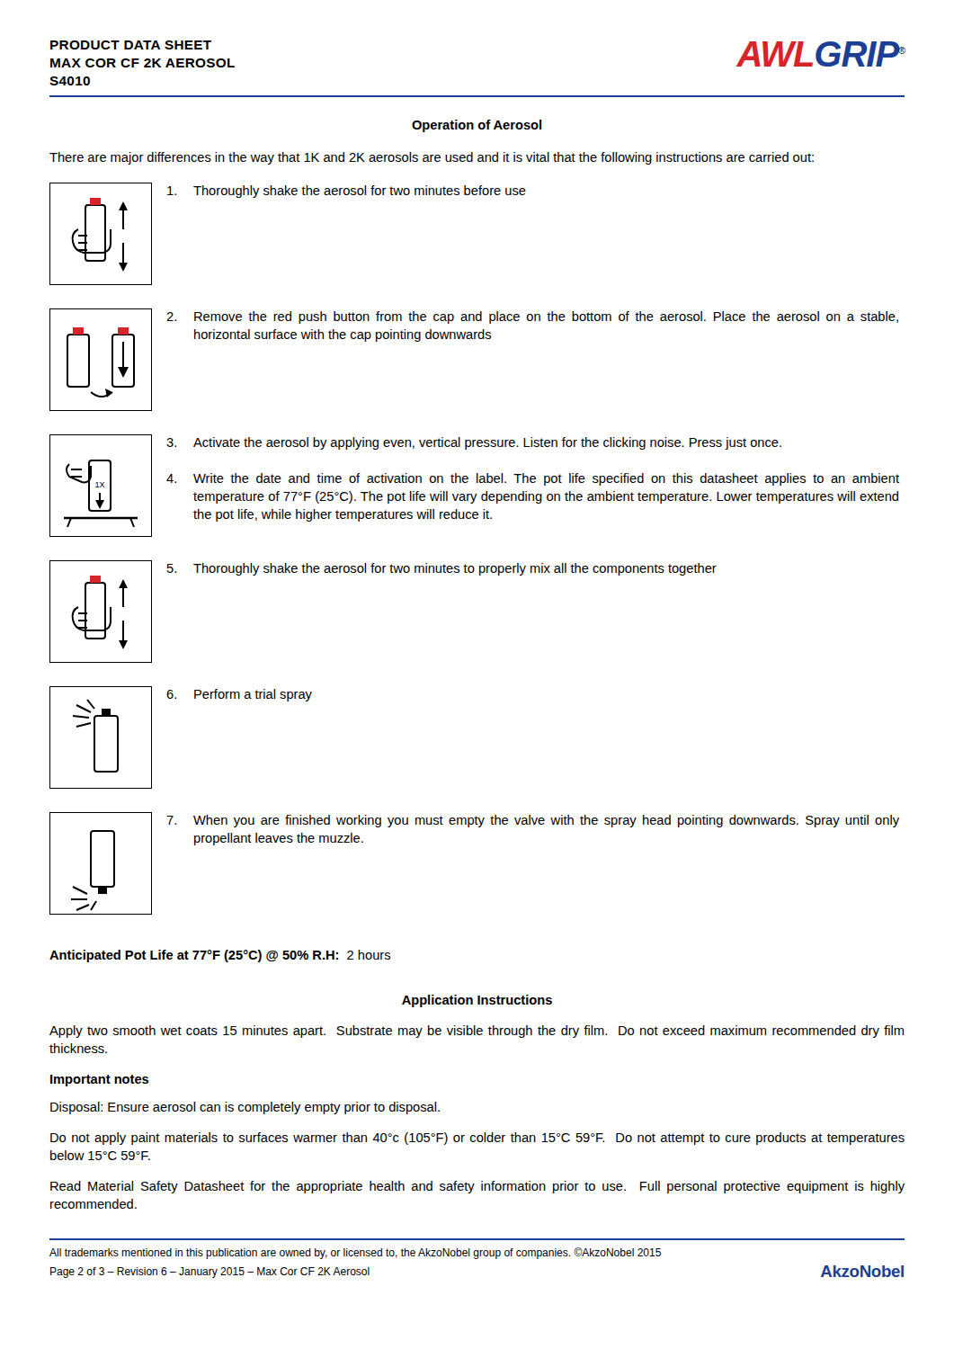PRODUCT DATA SHEET
MAX COR CF 2K AEROSOL
S4010
AWL GRIP®
Operation of Aerosol
There are major differences in the way that 1K and 2K aerosols are used and it is vital that the following instructions are carried out:
| | 1. Thoroughly shake the aerosol for two minutes before use |
| | 2. Remove the red push button from the cap and place on the bottom of the aerosol. Place the aerosol on a stable, horizontal surface with the cap pointing downwards |
| 1X | 3. Activate the aerosol by applying even, vertical pressure. Listen for the clicking noise. Press just once. 4. Write the date and time of activation on the label. The pot life specified on this datasheet applies to an ambient temperature of 77°F (25°C). The pot life will vary depending on the ambient temperature. Lower temperatures will extend the pot life, while higher temperatures will reduce it. |
| | 5. Thoroughly shake the aerosol for two minutes to properly mix all the components together |
| | 6. Perform a trial spray |
| | 7. When you are finished working you must empty the valve with the spray head pointing downwards. Spray until only propellant leaves the muzzle. |
Anticipated Pot Life at 77°F (25°C) @ 50% R.H: 2 hours
Application Instructions
Apply two smooth wet coats 15 minutes apart. Substrate may be visible through the dry film. Do not exceed maximum recommended dry film thickness.
Important notes
Disposal: Ensure aerosol can is completely empty prior to disposal.
Do not apply paint materials to surfaces warmer than 40°c (105°F) or colder than 15°C 59°F. Do not attempt to cure products at temperatures below 15°C 59°F.
Read Material Safety Datasheet for the appropriate health and safety information prior to use. Full personal protective equipment is highly recommended.
All trademarks mentioned in this publication are owned by, or licensed to, the AkzoNobel group of companies. ©AkzoNobel 2015
Page 2 of 3 – Revision 6 – January 2015 – Max Cor CF 2K Aerosol
AkzoNobel